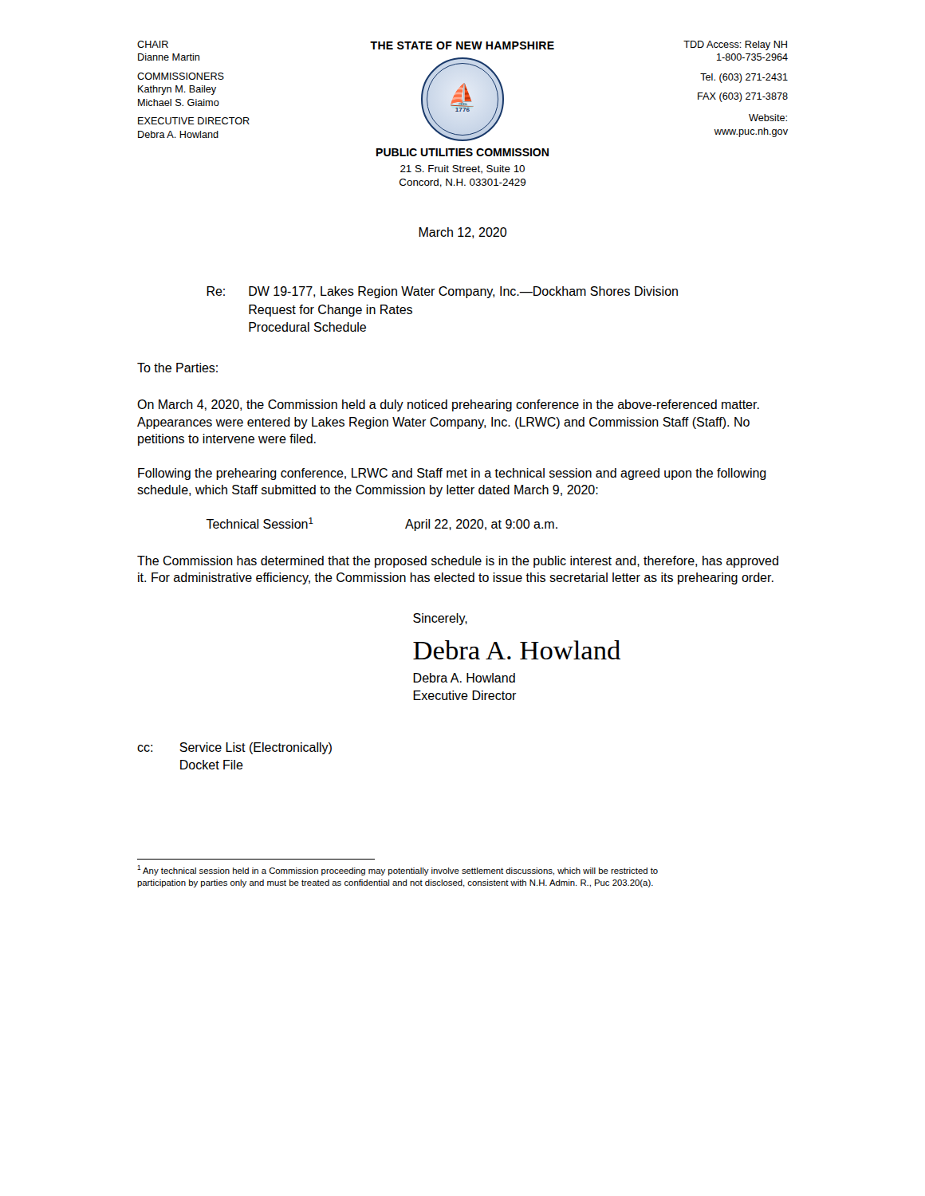CHAIR
Dianne Martin
COMMISSIONERS
Kathryn M. Bailey
Michael S. Giaimo
EXECUTIVE DIRECTOR
Debra A. Howland
THE STATE OF NEW HAMPSHIRE
⛵
1776
PUBLIC UTILITIES COMMISSION
21 S. Fruit Street, Suite 10
Concord, N.H. 03301-2429
TDD Access: Relay NH
1-800-735-2964
Tel. (603) 271-2431
FAX (603) 271-3878
Website:
www.puc.nh.gov
March 12, 2020
Re:
DW 19-177, Lakes Region Water Company, Inc.—Dockham Shores Division
Request for Change in Rates
Procedural Schedule
To the Parties:
On March 4, 2020, the Commission held a duly noticed prehearing conference in the above-referenced matter. Appearances were entered by Lakes Region Water Company, Inc. (LRWC) and Commission Staff (Staff). No petitions to intervene were filed.
Following the prehearing conference, LRWC and Staff met in a technical session and agreed upon the following schedule, which Staff submitted to the Commission by letter dated March 9, 2020:
Technical Session1
April 22, 2020, at 9:00 a.m.
The Commission has determined that the proposed schedule is in the public interest and, therefore, has approved it. For administrative efficiency, the Commission has elected to issue this secretarial letter as its prehearing order.
Sincerely,
Debra A. Howland
Debra A. Howland
Executive Director
cc:
Service List (Electronically)
Docket File
1 Any technical session held in a Commission proceeding may potentially involve settlement discussions, which will be restricted to participation by parties only and must be treated as confidential and not disclosed, consistent with N.H. Admin. R., Puc 203.20(a).